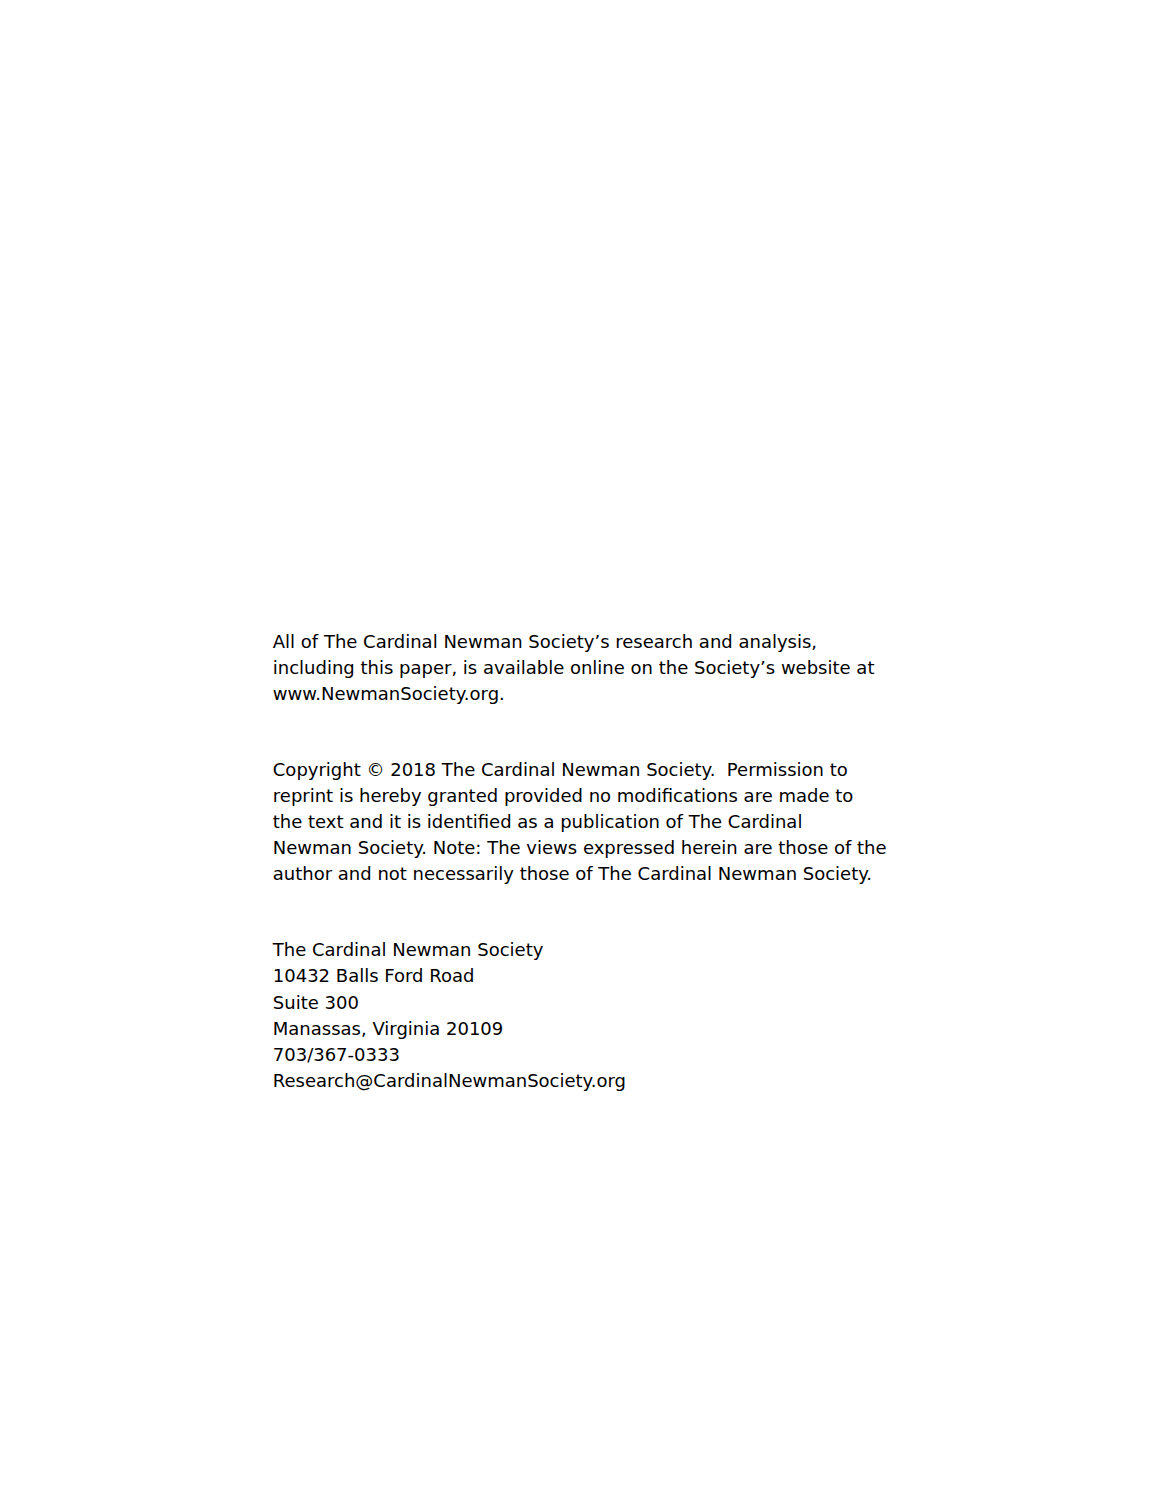All of The Cardinal Newman Society’s research and analysis, including this paper, is available online on the Society’s website at www.NewmanSociety.org.
Copyright © 2018 The Cardinal Newman Society. Permission to reprint is hereby granted provided no modifications are made to the text and it is identified as a publication of The Cardinal Newman Society. Note: The views expressed herein are those of the author and not necessarily those of The Cardinal Newman Society.
The Cardinal Newman Society
10432 Balls Ford Road
Suite 300
Manassas, Virginia 20109
703/367-0333
Research@CardinalNewmanSociety.org